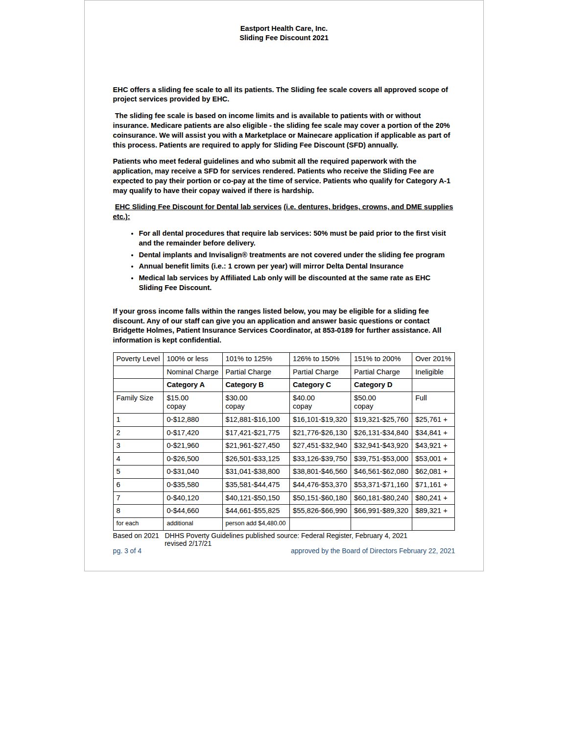Eastport Health Care, Inc.
Sliding Fee Discount 2021
EHC offers a sliding fee scale to all its patients. The Sliding fee scale covers all approved scope of project services provided by EHC.
The sliding fee scale is based on income limits and is available to patients with or without insurance. Medicare patients are also eligible - the sliding fee scale may cover a portion of the 20% coinsurance. We will assist you with a Marketplace or Mainecare application if applicable as part of this process. Patients are required to apply for Sliding Fee Discount (SFD) annually.
Patients who meet federal guidelines and who submit all the required paperwork with the application, may receive a SFD for services rendered. Patients who receive the Sliding Fee are expected to pay their portion or co-pay at the time of service. Patients who qualify for Category A-1 may qualify to have their copay waived if there is hardship.
EHC Sliding Fee Discount for Dental lab services (i.e. dentures, bridges, crowns, and DME supplies etc.):
For all dental procedures that require lab services: 50% must be paid prior to the first visit and the remainder before delivery.
Dental implants and Invisalign® treatments are not covered under the sliding fee program
Annual benefit limits (i.e.: 1 crown per year) will mirror Delta Dental Insurance
Medical lab services by Affiliated Lab only will be discounted at the same rate as EHC Sliding Fee Discount.
If your gross income falls within the ranges listed below, you may be eligible for a sliding fee discount. Any of our staff can give you an application and answer basic questions or contact Bridgette Holmes, Patient Insurance Services Coordinator, at 853-0189 for further assistance. All information is kept confidential.
| Poverty Level | 100% or less | 101% to 125% | 126% to 150% | 151% to 200% | Over 201% |
| | Nominal Charge | Partial Charge | Partial Charge | Partial Charge | Ineligible |
| | Category A | Category B | Category C | Category D | |
| Family Size | $15.00 copay | $30.00 copay | $40.00 copay | $50.00 copay | Full |
| 1 | 0-$12,880 | $12,881-$16,100 | $16,101-$19,320 | $19,321-$25,760 | $25,761 + |
| 2 | 0-$17,420 | $17,421-$21,775 | $21,776-$26,130 | $26,131-$34,840 | $34,841 + |
| 3 | 0-$21,960 | $21,961-$27,450 | $27,451-$32,940 | $32,941-$43,920 | $43,921 + |
| 4 | 0-$26,500 | $26,501-$33,125 | $33,126-$39,750 | $39,751-$53,000 | $53,001 + |
| 5 | 0-$31,040 | $31,041-$38,800 | $38,801-$46,560 | $46,561-$62,080 | $62,081 + |
| 6 | 0-$35,580 | $35,581-$44,475 | $44,476-$53,370 | $53,371-$71,160 | $71,161 + |
| 7 | 0-$40,120 | $40,121-$50,150 | $50,151-$60,180 | $60,181-$80,240 | $80,241 + |
| 8 | 0-$44,660 | $44,661-$55,825 | $55,826-$66,990 | $66,991-$89,320 | $89,321 + |
| for each | additional | person add $4,480.00 | | | |
Based on 2021 DHHS Poverty Guidelines published source: Federal Register, February 4, 2021 revised 2/17/21
pg. 3 of 4 approved by the Board of Directors February 22, 2021